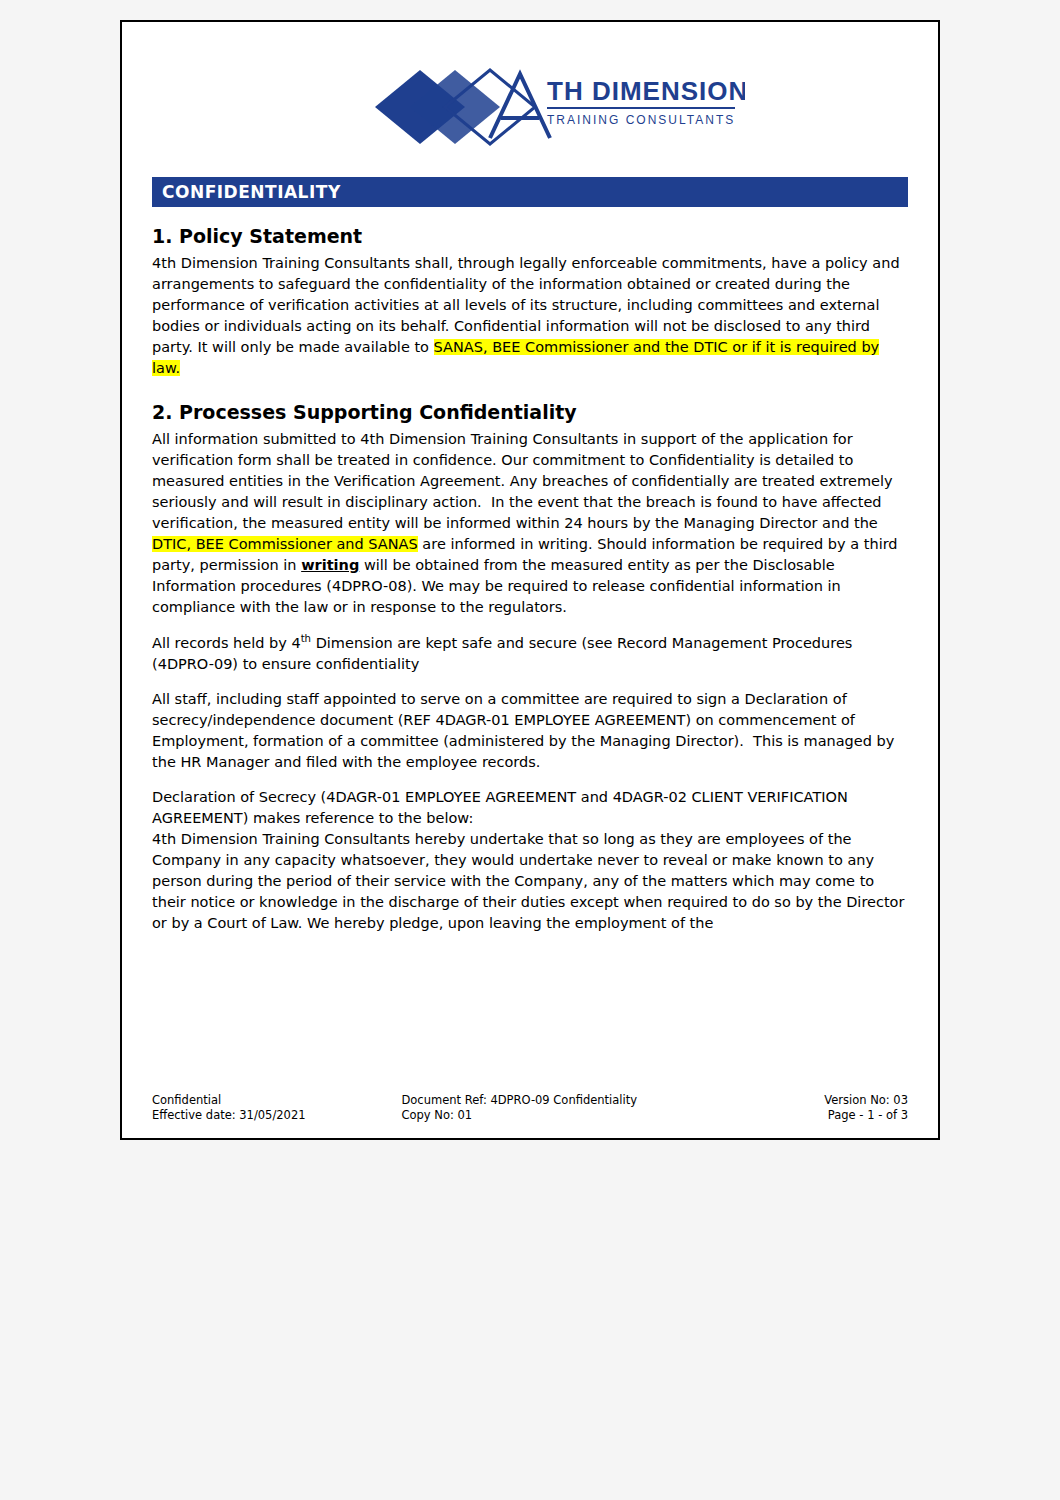TH DIMENSION TRAINING CONSULTANTS
CONFIDENTIALITY
1. Policy Statement
4th Dimension Training Consultants shall, through legally enforceable commitments, have a policy and arrangements to safeguard the confidentiality of the information obtained or created during the performance of verification activities at all levels of its structure, including committees and external bodies or individuals acting on its behalf. Confidential information will not be disclosed to any third party. It will only be made available to SANAS, BEE Commissioner and the DTIC or if it is required by law.
2. Processes Supporting Confidentiality
All information submitted to 4th Dimension Training Consultants in support of the application for verification form shall be treated in confidence. Our commitment to Confidentiality is detailed to measured entities in the Verification Agreement. Any breaches of confidentially are treated extremely seriously and will result in disciplinary action. In the event that the breach is found to have affected verification, the measured entity will be informed within 24 hours by the Managing Director and the DTIC, BEE Commissioner and SANAS are informed in writing. Should information be required by a third party, permission in writing will be obtained from the measured entity as per the Disclosable Information procedures (4DPRO-08). We may be required to release confidential information in compliance with the law or in response to the regulators.
All records held by 4th Dimension are kept safe and secure (see Record Management Procedures (4DPRO-09) to ensure confidentiality
All staff, including staff appointed to serve on a committee are required to sign a Declaration of secrecy/independence document (REF 4DAGR-01 EMPLOYEE AGREEMENT) on commencement of Employment, formation of a committee (administered by the Managing Director). This is managed by the HR Manager and filed with the employee records.
Declaration of Secrecy (4DAGR-01 EMPLOYEE AGREEMENT and 4DAGR-02 CLIENT VERIFICATION AGREEMENT) makes reference to the below:
4th Dimension Training Consultants hereby undertake that so long as they are employees of the Company in any capacity whatsoever, they would undertake never to reveal or make known to any person during the period of their service with the Company, any of the matters which may come to their notice or knowledge in the discharge of their duties except when required to do so by the Director or by a Court of Law. We hereby pledge, upon leaving the employment of the
| Confidential | Document Ref: 4DPRO-09 Confidentiality | Version No: 03 |
| Effective date: 31/05/2021 | Copy No: 01 | Page - 1 - of 3 |